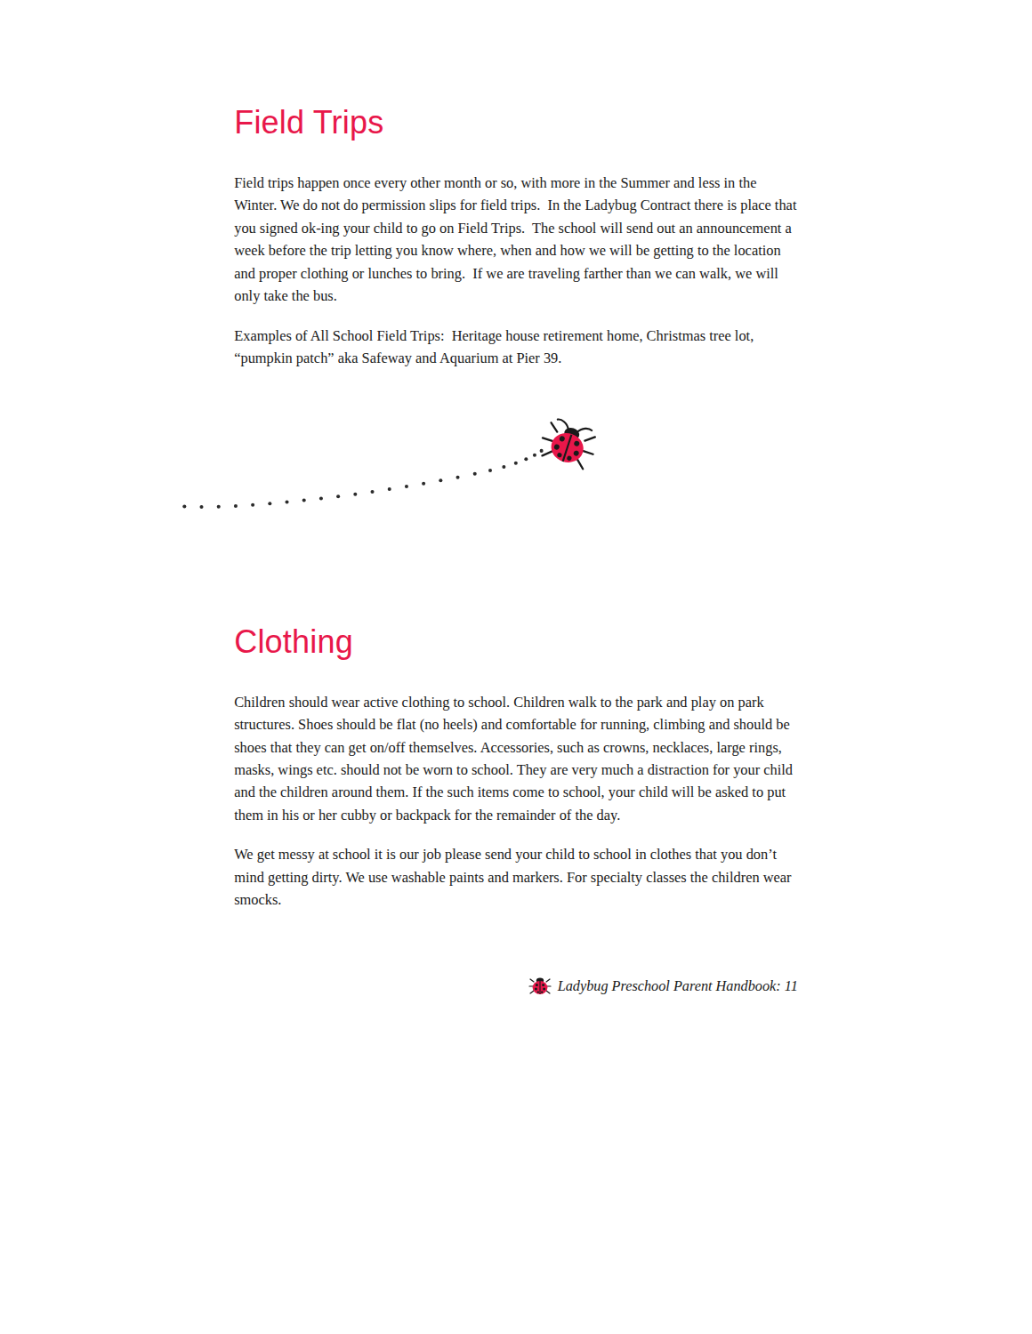Field Trips
Field trips happen once every other month or so, with more in the Summer and less in the Winter. We do not do permission slips for field trips. In the Ladybug Contract there is place that you signed ok-ing your child to go on Field Trips. The school will send out an announcement a week before the trip letting you know where, when and how we will be getting to the location and proper clothing or lunches to bring. If we are traveling farther than we can walk, we will only take the bus.
Examples of All School Field Trips: Heritage house retirement home, Christmas tree lot, “pumpkin patch” aka Safeway and Aquarium at Pier 39.
Clothing
Children should wear active clothing to school. Children walk to the park and play on park structures. Shoes should be flat (no heels) and comfortable for running, climbing and should be shoes that they can get on/off themselves. Accessories, such as crowns, necklaces, large rings, masks, wings etc. should not be worn to school. They are very much a distraction for your child and the children around them. If the such items come to school, your child will be asked to put them in his or her cubby or backpack for the remainder of the day.
We get messy at school it is our job please send your child to school in clothes that you don’t mind getting dirty. We use washable paints and markers. For specialty classes the children wear smocks.
Ladybug Preschool Parent Handbook: 11